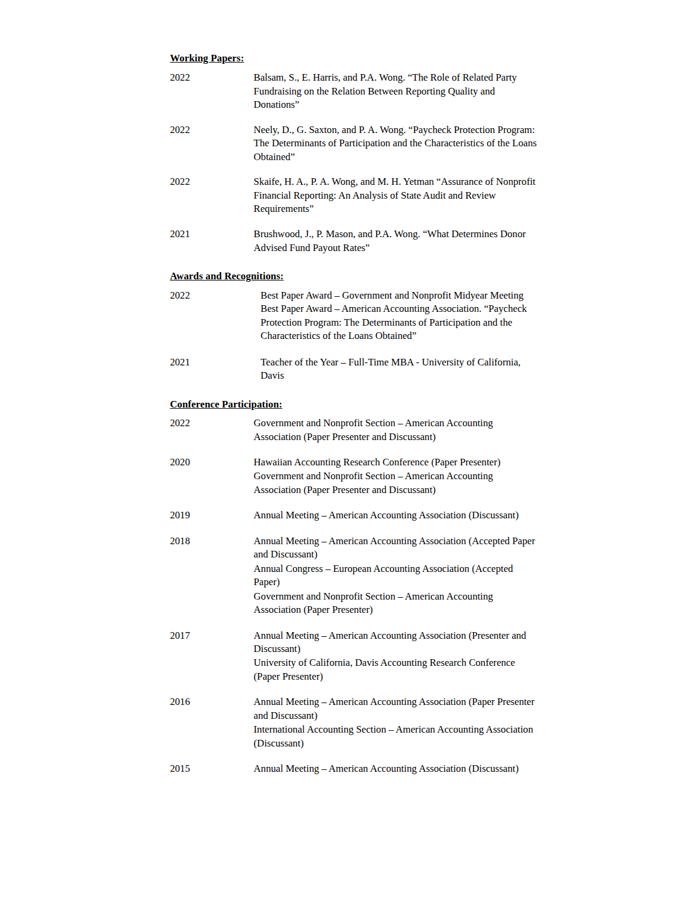Working Papers:
2022
Balsam, S., E. Harris, and P.A. Wong. “The Role of Related Party Fundraising on the Relation Between Reporting Quality and Donations”
2022
Neely, D., G. Saxton, and P. A. Wong. “Paycheck Protection Program: The Determinants of Participation and the Characteristics of the Loans Obtained”
2022
Skaife, H. A., P. A. Wong, and M. H. Yetman “Assurance of Nonprofit Financial Reporting: An Analysis of State Audit and Review Requirements”
2021
Brushwood, J., P. Mason, and P.A. Wong. “What Determines Donor Advised Fund Payout Rates”
Awards and Recognitions:
2022
Best Paper Award – Government and Nonprofit Midyear Meeting Best Paper Award – American Accounting Association. “Paycheck Protection Program: The Determinants of Participation and the Characteristics of the Loans Obtained”
2021
Teacher of the Year – Full-Time MBA - University of California, Davis
Conference Participation:
2022
Government and Nonprofit Section – American Accounting Association (Paper Presenter and Discussant)
2020
Hawaiian Accounting Research Conference (Paper Presenter)
Government and Nonprofit Section – American Accounting Association (Paper Presenter and Discussant)
2019
Annual Meeting – American Accounting Association (Discussant)
2018
Annual Meeting – American Accounting Association (Accepted Paper and Discussant)
Annual Congress – European Accounting Association (Accepted Paper)
Government and Nonprofit Section – American Accounting Association (Paper Presenter)
2017
Annual Meeting – American Accounting Association (Presenter and Discussant)
University of California, Davis Accounting Research Conference (Paper Presenter)
2016
Annual Meeting – American Accounting Association (Paper Presenter and Discussant)
International Accounting Section – American Accounting Association (Discussant)
2015
Annual Meeting – American Accounting Association (Discussant)